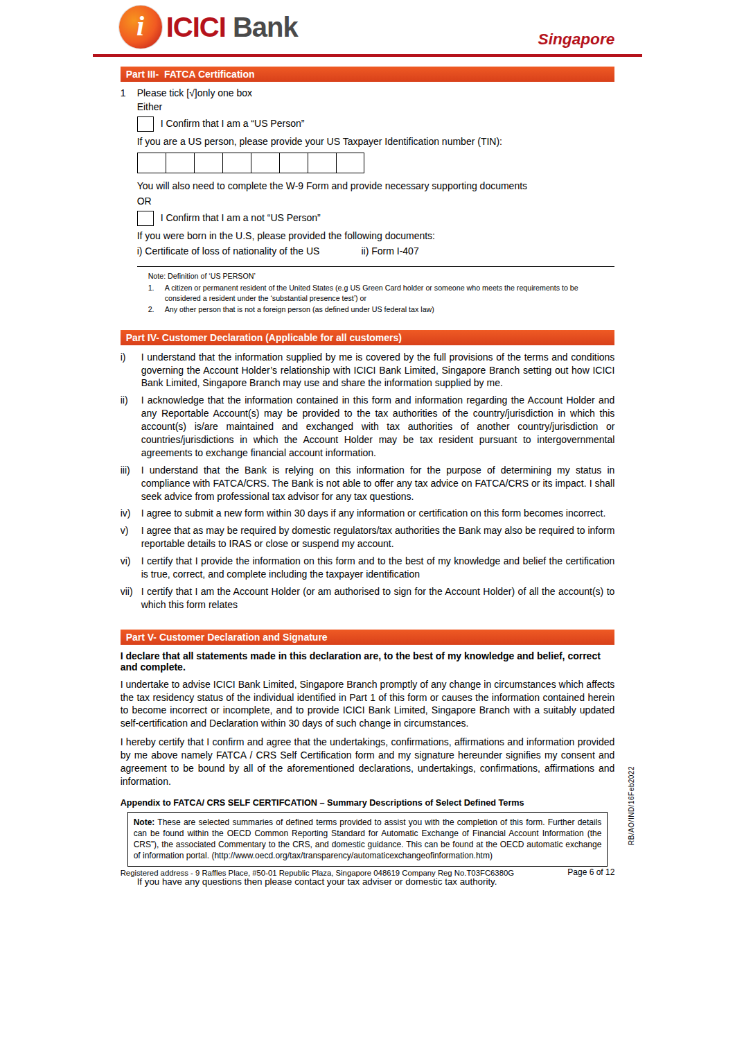ICICI Bank
Singapore
Part III- FATCA Certification
1
Please tick [√]only one box
Either
I Confirm that I am a “US Person”
If you are a US person, please provide your US Taxpayer Identification number (TIN):
You will also need to complete the W-9 Form and provide necessary supporting documents
OR
I Confirm that I am a not “US Person”
If you were born in the U.S, please provided the following documents:
i) Certificate of loss of nationality of the US
ii) Form I-407
Note: Definition of ‘US PERSON’
1. A citizen or permanent resident of the United States (e.g US Green Card holder or someone who meets the requirements to be considered a resident under the ‘substantial presence test’) or
2. Any other person that is not a foreign person (as defined under US federal tax law)
Part IV- Customer Declaration (Applicable for all customers)
i) I understand that the information supplied by me is covered by the full provisions of the terms and conditions governing the Account Holder’s relationship with ICICI Bank Limited, Singapore Branch setting out how ICICI Bank Limited, Singapore Branch may use and share the information supplied by me.
ii) I acknowledge that the information contained in this form and information regarding the Account Holder and any Reportable Account(s) may be provided to the tax authorities of the country/jurisdiction in which this account(s) is/are maintained and exchanged with tax authorities of another country/jurisdiction or countries/jurisdictions in which the Account Holder may be tax resident pursuant to intergovernmental agreements to exchange financial account information.
iii) I understand that the Bank is relying on this information for the purpose of determining my status in compliance with FATCA/CRS. The Bank is not able to offer any tax advice on FATCA/CRS or its impact. I shall seek advice from professional tax advisor for any tax questions.
iv) I agree to submit a new form within 30 days if any information or certification on this form becomes incorrect.
v) I agree that as may be required by domestic regulators/tax authorities the Bank may also be required to inform reportable details to IRAS or close or suspend my account.
vi) I certify that I provide the information on this form and to the best of my knowledge and belief the certification is true, correct, and complete including the taxpayer identification
vii) I certify that I am the Account Holder (or am authorised to sign for the Account Holder) of all the account(s) to which this form relates
Part V- Customer Declaration and Signature
I declare that all statements made in this declaration are, to the best of my knowledge and belief, correct and complete.
I undertake to advise ICICI Bank Limited, Singapore Branch promptly of any change in circumstances which affects the tax residency status of the individual identified in Part 1 of this form or causes the information contained herein to become incorrect or incomplete, and to provide ICICI Bank Limited, Singapore Branch with a suitably updated self-certification and Declaration within 30 days of such change in circumstances.
I hereby certify that I confirm and agree that the undertakings, confirmations, affirmations and information provided by me above namely FATCA / CRS Self Certification form and my signature hereunder signifies my consent and agreement to be bound by all of the aforementioned declarations, undertakings, confirmations, affirmations and information.
Appendix to FATCA/ CRS SELF CERTIFCATION – Summary Descriptions of Select Defined Terms
Note: These are selected summaries of defined terms provided to assist you with the completion of this form. Further details can be found within the OECD Common Reporting Standard for Automatic Exchange of Financial Account Information (the CRS”), the associated Commentary to the CRS, and domestic guidance. This can be found at the OECD automatic exchange of information portal. (http://www.oecd.org/tax/transparency/automaticexchangeofinformation.htm)
If you have any questions then please contact your tax adviser or domestic tax authority.
RB/AO/IND/16Feb2022
Registered address - 9 Raffles Place, #50-01 Republic Plaza, Singapore 048619 Company Reg No.T03FC6380G
Page 6 of 12